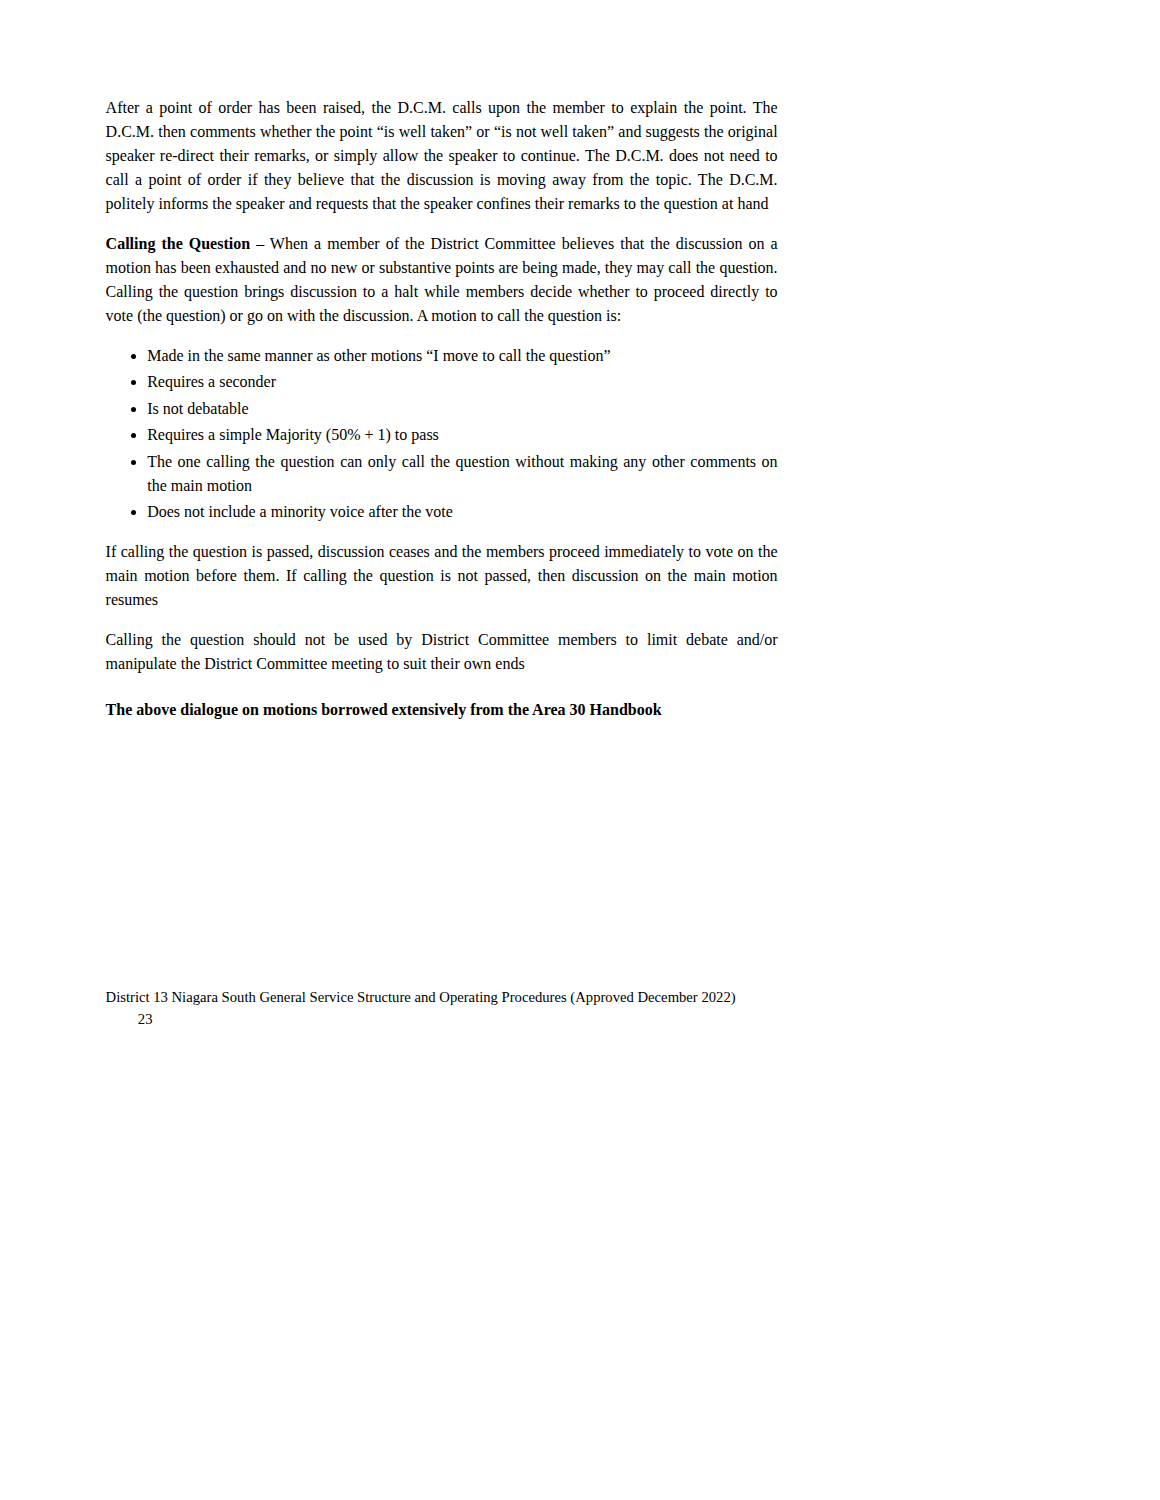After a point of order has been raised, the D.C.M. calls upon the member to explain the point. The D.C.M. then comments whether the point “is well taken” or “is not well taken” and suggests the original speaker re-direct their remarks, or simply allow the speaker to continue. The D.C.M. does not need to call a point of order if they believe that the discussion is moving away from the topic. The D.C.M. politely informs the speaker and requests that the speaker confines their remarks to the question at hand
Calling the Question – When a member of the District Committee believes that the discussion on a motion has been exhausted and no new or substantive points are being made, they may call the question. Calling the question brings discussion to a halt while members decide whether to proceed directly to vote (the question) or go on with the discussion. A motion to call the question is:
Made in the same manner as other motions “I move to call the question”
Requires a seconder
Is not debatable
Requires a simple Majority (50% + 1) to pass
The one calling the question can only call the question without making any other comments on the main motion
Does not include a minority voice after the vote
If calling the question is passed, discussion ceases and the members proceed immediately to vote on the main motion before them. If calling the question is not passed, then discussion on the main motion resumes
Calling the question should not be used by District Committee members to limit debate and/or manipulate the District Committee meeting to suit their own ends
The above dialogue on motions borrowed extensively from the Area 30 Handbook
District 13 Niagara South General Service Structure and Operating Procedures (Approved December 2022)23